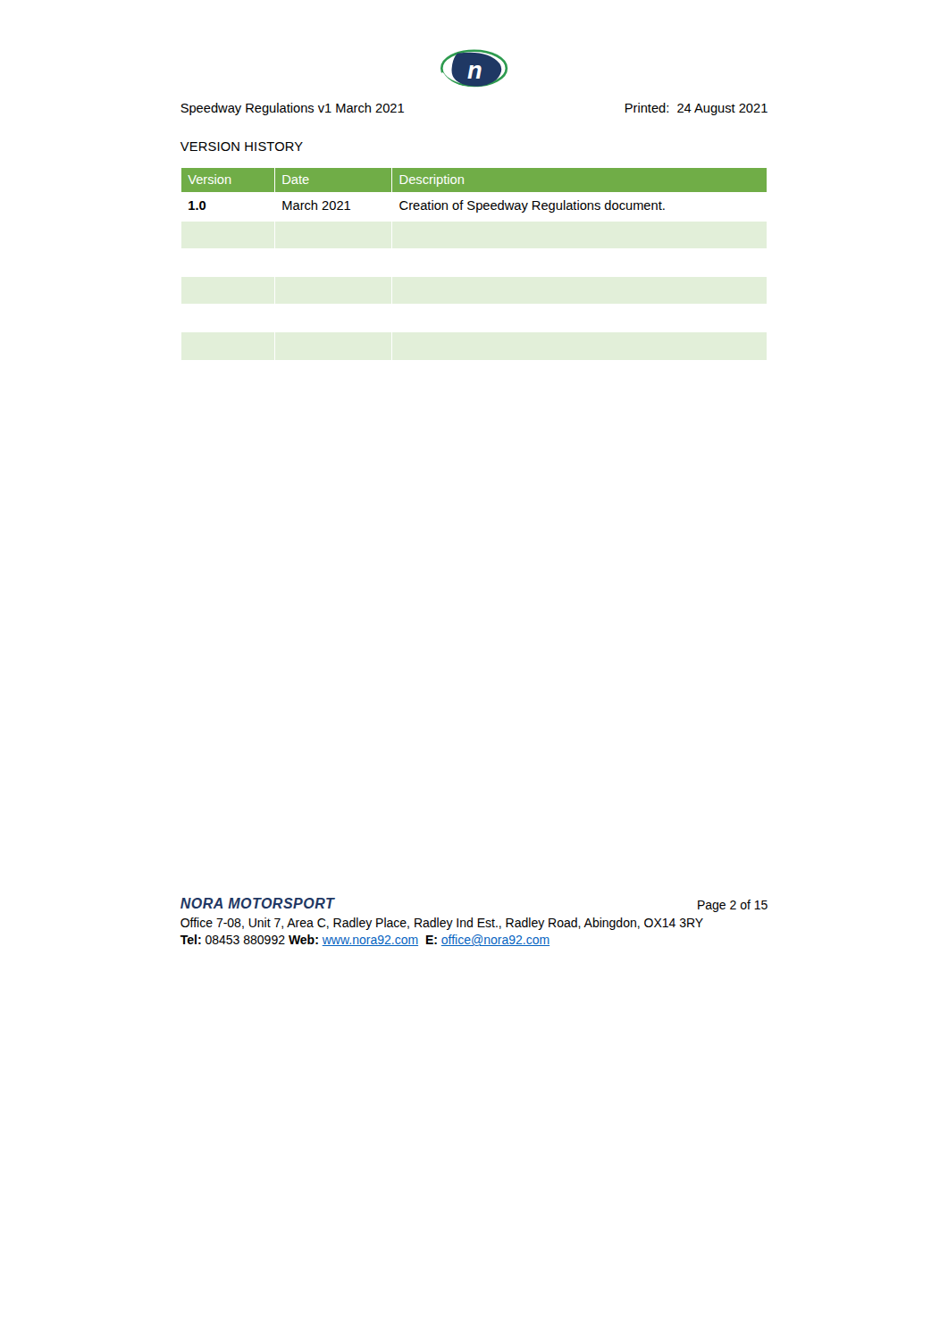n
Speedway Regulations v1 March 2021
Printed: 24 August 2021
VERSION HISTORY
| Version | Date | Description |
| --- | --- | --- |
| 1.0 | March 2021 | Creation of Speedway Regulations document. |
Nora Motorsport
Page 2 of 15
Office 7-08, Unit 7, Area C, Radley Place, Radley Ind Est., Radley Road, Abingdon, OX14 3RY
Tel: 08453 880992 Web: www.nora92.com E: office@nora92.com